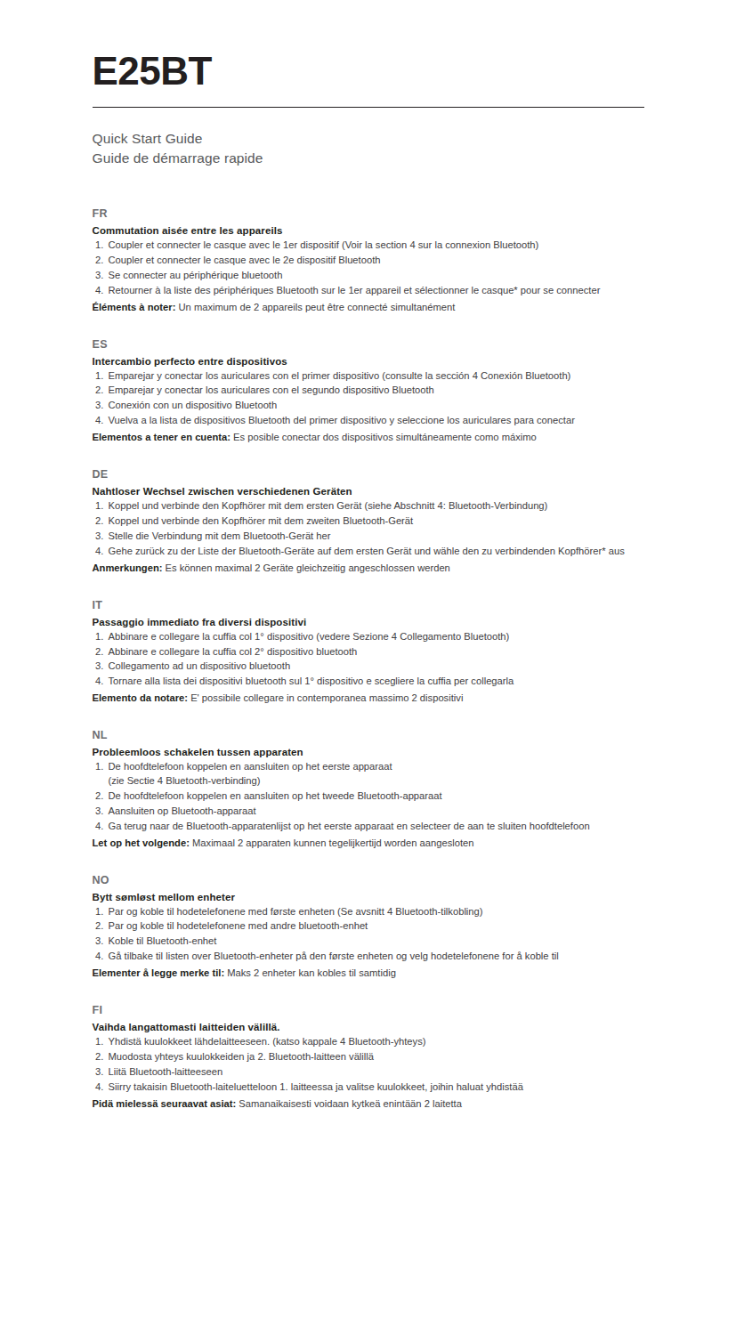E25BT
Quick Start Guide
Guide de démarrage rapide
FR
Commutation aisée entre les appareils
Coupler et connecter le casque avec le 1er dispositif (Voir la section 4 sur la connexion Bluetooth)
Coupler et connecter le casque avec le 2e dispositif Bluetooth
Se connecter au périphérique bluetooth
Retourner à la liste des périphériques Bluetooth sur le 1er appareil et sélectionner le casque* pour se connecter
Éléments à noter: Un maximum de 2 appareils peut être connecté simultanément
ES
Intercambio perfecto entre dispositivos
Emparejar y conectar los auriculares con el primer dispositivo (consulte la sección 4 Conexión Bluetooth)
Emparejar y conectar los auriculares con el segundo dispositivo Bluetooth
Conexión con un dispositivo Bluetooth
Vuelva a la lista de dispositivos Bluetooth del primer dispositivo y seleccione los auriculares para conectar
Elementos a tener en cuenta: Es posible conectar dos dispositivos simultáneamente como máximo
DE
Nahtloser Wechsel zwischen verschiedenen Geräten
Koppel und verbinde den Kopfhörer mit dem ersten Gerät (siehe Abschnitt 4: Bluetooth-Verbindung)
Koppel und verbinde den Kopfhörer mit dem zweiten Bluetooth-Gerät
Stelle die Verbindung mit dem Bluetooth-Gerät her
Gehe zurück zu der Liste der Bluetooth-Geräte auf dem ersten Gerät und wähle den zu verbindenden Kopfhörer* aus
Anmerkungen: Es können maximal 2 Geräte gleichzeitig angeschlossen werden
IT
Passaggio immediato fra diversi dispositivi
Abbinare e collegare la cuffia col 1° dispositivo (vedere Sezione 4 Collegamento Bluetooth)
Abbinare e collegare la cuffia col 2° dispositivo bluetooth
Collegamento ad un dispositivo bluetooth
Tornare alla lista dei dispositivi bluetooth sul 1° dispositivo e scegliere la cuffia per collegarla
Elemento da notare: E' possibile collegare in contemporanea massimo 2 dispositivi
NL
Probleemloos schakelen tussen apparaten
De hoofdtelefoon koppelen en aansluiten op het eerste apparaat(zie Sectie 4 Bluetooth-verbinding)
De hoofdtelefoon koppelen en aansluiten op het tweede Bluetooth-apparaat
Aansluiten op Bluetooth-apparaat
Ga terug naar de Bluetooth-apparatenlijst op het eerste apparaat en selecteer de aan te sluiten hoofdtelefoon
Let op het volgende: Maximaal 2 apparaten kunnen tegelijkertijd worden aangesloten
NO
Bytt sømløst mellom enheter
Par og koble til hodetelefonene med første enheten (Se avsnitt 4 Bluetooth-tilkobling)
Par og koble til hodetelefonene med andre bluetooth-enhet
Koble til Bluetooth-enhet
Gå tilbake til listen over Bluetooth-enheter på den første enheten og velg hodetelefonene for å koble til
Elementer å legge merke til: Maks 2 enheter kan kobles til samtidig
FI
Vaihda langattomasti laitteiden välillä.
Yhdistä kuulokkeet lähdelaitteeseen. (katso kappale 4 Bluetooth-yhteys)
Muodosta yhteys kuulokkeiden ja 2. Bluetooth-laitteen välillä
Liitä Bluetooth-laitteeseen
Siirry takaisin Bluetooth-laiteluetteloon 1. laitteessa ja valitse kuulokkeet, joihin haluat yhdistää
Pidä mielessä seuraavat asiat: Samanaikaisesti voidaan kytkeä enintään 2 laitetta